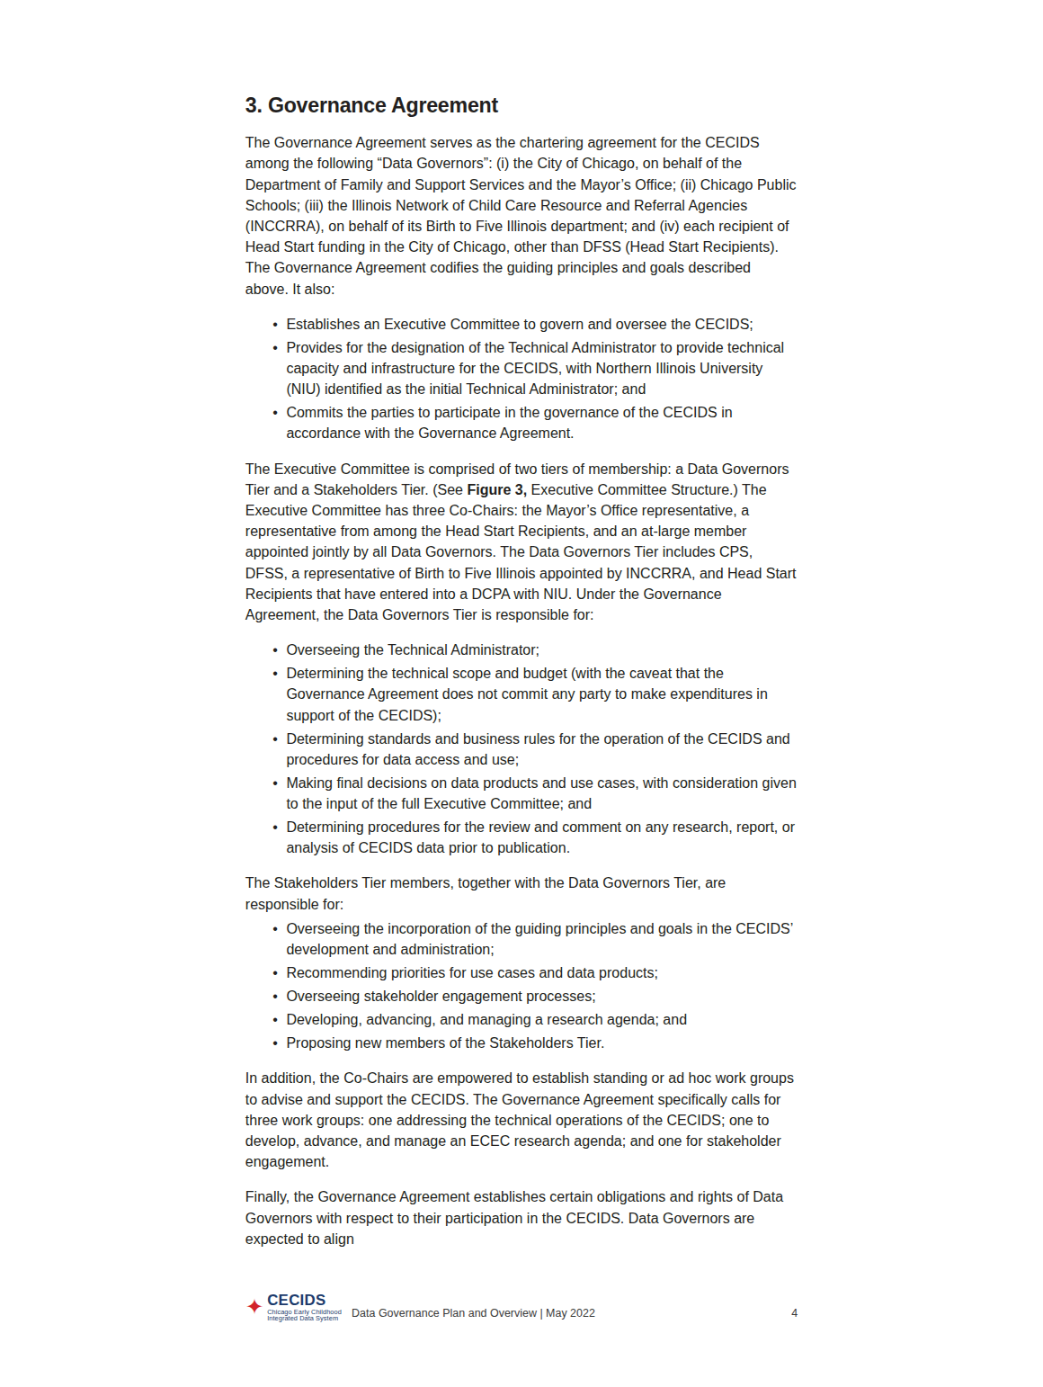3. Governance Agreement
The Governance Agreement serves as the chartering agreement for the CECIDS among the following “Data Governors”: (i) the City of Chicago, on behalf of the Department of Family and Support Services and the Mayor’s Office; (ii) Chicago Public Schools; (iii) the Illinois Network of Child Care Resource and Referral Agencies (INCCRRA), on behalf of its Birth to Five Illinois department; and (iv) each recipient of Head Start funding in the City of Chicago, other than DFSS (Head Start Recipients). The Governance Agreement codifies the guiding principles and goals described above. It also:
Establishes an Executive Committee to govern and oversee the CECIDS;
Provides for the designation of the Technical Administrator to provide technical capacity and infrastructure for the CECIDS, with Northern Illinois University (NIU) identified as the initial Technical Administrator; and
Commits the parties to participate in the governance of the CECIDS in accordance with the Governance Agreement.
The Executive Committee is comprised of two tiers of membership: a Data Governors Tier and a Stakeholders Tier. (See Figure 3, Executive Committee Structure.) The Executive Committee has three Co-Chairs: the Mayor’s Office representative, a representative from among the Head Start Recipients, and an at-large member appointed jointly by all Data Governors. The Data Governors Tier includes CPS, DFSS, a representative of Birth to Five Illinois appointed by INCCRRA, and Head Start Recipients that have entered into a DCPA with NIU. Under the Governance Agreement, the Data Governors Tier is responsible for:
Overseeing the Technical Administrator;
Determining the technical scope and budget (with the caveat that the Governance Agreement does not commit any party to make expenditures in support of the CECIDS);
Determining standards and business rules for the operation of the CECIDS and procedures for data access and use;
Making final decisions on data products and use cases, with consideration given to the input of the full Executive Committee; and
Determining procedures for the review and comment on any research, report, or analysis of CECIDS data prior to publication.
The Stakeholders Tier members, together with the Data Governors Tier, are responsible for:
Overseeing the incorporation of the guiding principles and goals in the CECIDS’ development and administration;
Recommending priorities for use cases and data products;
Overseeing stakeholder engagement processes;
Developing, advancing, and managing a research agenda; and
Proposing new members of the Stakeholders Tier.
In addition, the Co-Chairs are empowered to establish standing or ad hoc work groups to advise and support the CECIDS. The Governance Agreement specifically calls for three work groups: one addressing the technical operations of the CECIDS; one to develop, advance, and manage an ECEC research agenda; and one for stakeholder engagement.
Finally, the Governance Agreement establishes certain obligations and rights of Data Governors with respect to their participation in the CECIDS. Data Governors are expected to align
✦ CECIDS Chicago Early Childhood Integrated Data System
Data Governance Plan and Overview | May 2022
4